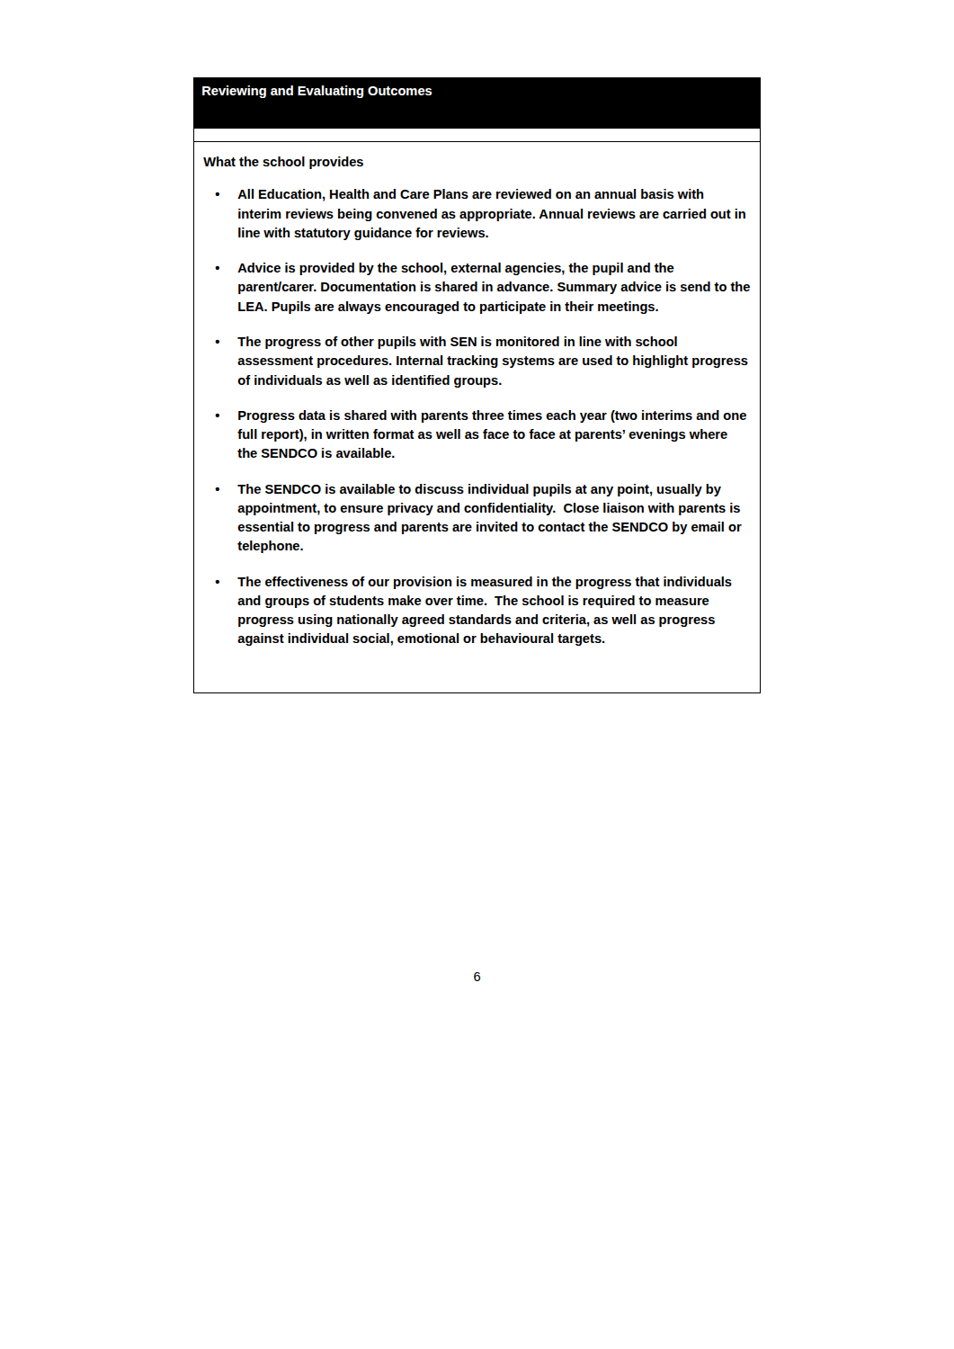Reviewing and Evaluating Outcomes
What the school provides
All Education, Health and Care Plans are reviewed on an annual basis with interim reviews being convened as appropriate. Annual reviews are carried out in line with statutory guidance for reviews.
Advice is provided by the school, external agencies, the pupil and the parent/carer. Documentation is shared in advance. Summary advice is send to the LEA. Pupils are always encouraged to participate in their meetings.
The progress of other pupils with SEN is monitored in line with school assessment procedures. Internal tracking systems are used to highlight progress of individuals as well as identified groups.
Progress data is shared with parents three times each year (two interims and one full report), in written format as well as face to face at parents’ evenings where the SENDCO is available.
The SENDCO is available to discuss individual pupils at any point, usually by appointment, to ensure privacy and confidentiality. Close liaison with parents is essential to progress and parents are invited to contact the SENDCO by email or telephone.
The effectiveness of our provision is measured in the progress that individuals and groups of students make over time. The school is required to measure progress using nationally agreed standards and criteria, as well as progress against individual social, emotional or behavioural targets.
6